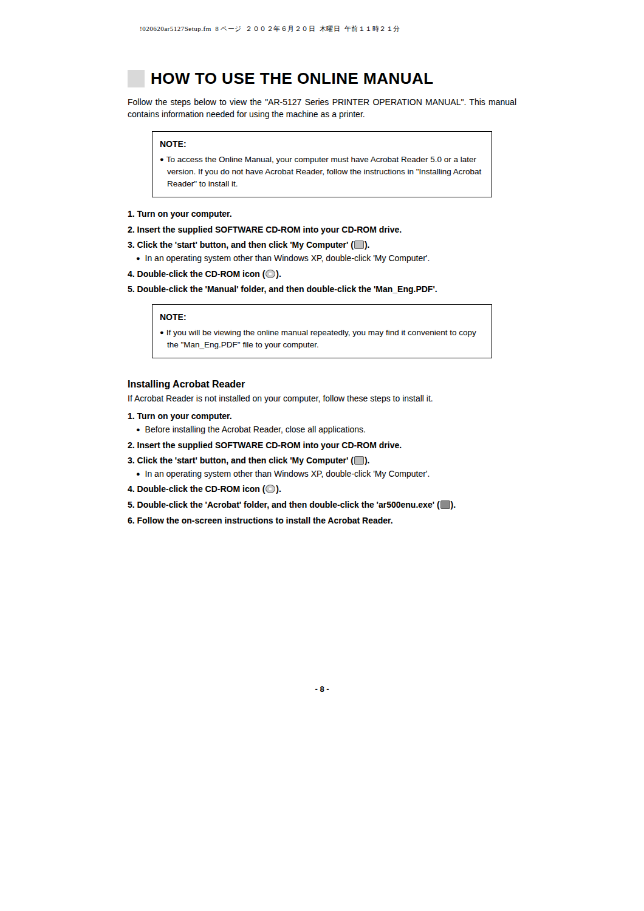!020620ar5127Setup.fm 8 ページ ２００２年６月２０日 木曜日 午前１１時２１分
HOW TO USE THE ONLINE MANUAL
Follow the steps below to view the "AR-5127 Series PRINTER OPERATION MANUAL". This manual contains information needed for using the machine as a printer.
NOTE:
●To access the Online Manual, your computer must have Acrobat Reader 5.0 or a later version. If you do not have Acrobat Reader, follow the instructions in "Installing Acrobat Reader" to install it.
1. Turn on your computer.
2. Insert the supplied SOFTWARE CD-ROM into your CD-ROM drive.
3. Click the 'start' button, and then click 'My Computer' ( ). ● In an operating system other than Windows XP, double-click 'My Computer'.
4. Double-click the CD-ROM icon ( ).
5. Double-click the 'Manual' folder, and then double-click the 'Man_Eng.PDF'.
NOTE:
●If you will be viewing the online manual repeatedly, you may find it convenient to copy the "Man_Eng.PDF" file to your computer.
Installing Acrobat Reader
If Acrobat Reader is not installed on your computer, follow these steps to install it.
1. Turn on your computer. ● Before installing the Acrobat Reader, close all applications.
2. Insert the supplied SOFTWARE CD-ROM into your CD-ROM drive.
3. Click the 'start' button, and then click 'My Computer' ( ). ● In an operating system other than Windows XP, double-click 'My Computer'.
4. Double-click the CD-ROM icon ( ).
5. Double-click the 'Acrobat' folder, and then double-click the 'ar500enu.exe' ( ).
6. Follow the on-screen instructions to install the Acrobat Reader.
- 8 -